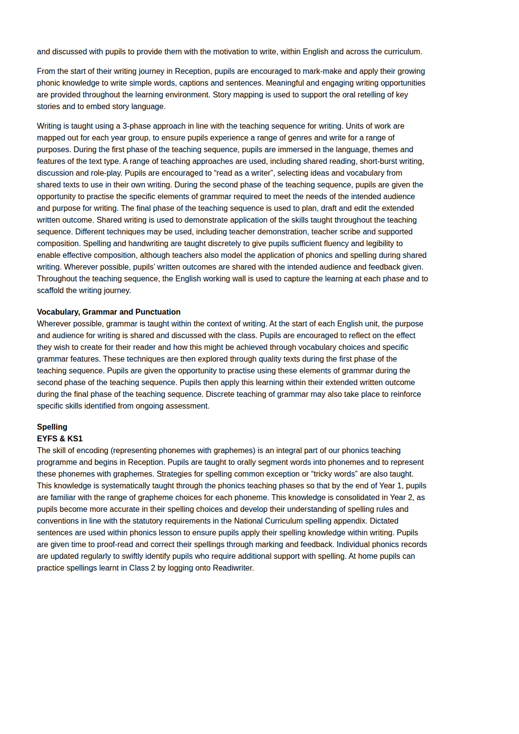and discussed with pupils to provide them with the motivation to write, within English and across the curriculum.
From the start of their writing journey in Reception, pupils are encouraged to mark-make and apply their growing phonic knowledge to write simple words, captions and sentences. Meaningful and engaging writing opportunities are provided throughout the learning environment. Story mapping is used to support the oral retelling of key stories and to embed story language.
Writing is taught using a 3-phase approach in line with the teaching sequence for writing. Units of work are mapped out for each year group, to ensure pupils experience a range of genres and write for a range of purposes. During the first phase of the teaching sequence, pupils are immersed in the language, themes and features of the text type. A range of teaching approaches are used, including shared reading, short-burst writing, discussion and role-play. Pupils are encouraged to “read as a writer”, selecting ideas and vocabulary from shared texts to use in their own writing. During the second phase of the teaching sequence, pupils are given the opportunity to practise the specific elements of grammar required to meet the needs of the intended audience and purpose for writing. The final phase of the teaching sequence is used to plan, draft and edit the extended written outcome. Shared writing is used to demonstrate application of the skills taught throughout the teaching sequence. Different techniques may be used, including teacher demonstration, teacher scribe and supported composition. Spelling and handwriting are taught discretely to give pupils sufficient fluency and legibility to enable effective composition, although teachers also model the application of phonics and spelling during shared writing. Wherever possible, pupils’ written outcomes are shared with the intended audience and feedback given. Throughout the teaching sequence, the English working wall is used to capture the learning at each phase and to scaffold the writing journey.
Vocabulary, Grammar and Punctuation
Wherever possible, grammar is taught within the context of writing. At the start of each English unit, the purpose and audience for writing is shared and discussed with the class. Pupils are encouraged to reflect on the effect they wish to create for their reader and how this might be achieved through vocabulary choices and specific grammar features. These techniques are then explored through quality texts during the first phase of the teaching sequence. Pupils are given the opportunity to practise using these elements of grammar during the second phase of the teaching sequence. Pupils then apply this learning within their extended written outcome during the final phase of the teaching sequence. Discrete teaching of grammar may also take place to reinforce specific skills identified from ongoing assessment.
Spelling
EYFS & KS1
The skill of encoding (representing phonemes with graphemes) is an integral part of our phonics teaching programme and begins in Reception. Pupils are taught to orally segment words into phonemes and to represent these phonemes with graphemes. Strategies for spelling common exception or “tricky words” are also taught. This knowledge is systematically taught through the phonics teaching phases so that by the end of Year 1, pupils are familiar with the range of grapheme choices for each phoneme. This knowledge is consolidated in Year 2, as pupils become more accurate in their spelling choices and develop their understanding of spelling rules and conventions in line with the statutory requirements in the National Curriculum spelling appendix. Dictated sentences are used within phonics lesson to ensure pupils apply their spelling knowledge within writing. Pupils are given time to proof-read and correct their spellings through marking and feedback. Individual phonics records are updated regularly to swiftly identify pupils who require additional support with spelling. At home pupils can practice spellings learnt in Class 2 by logging onto Readiwriter.